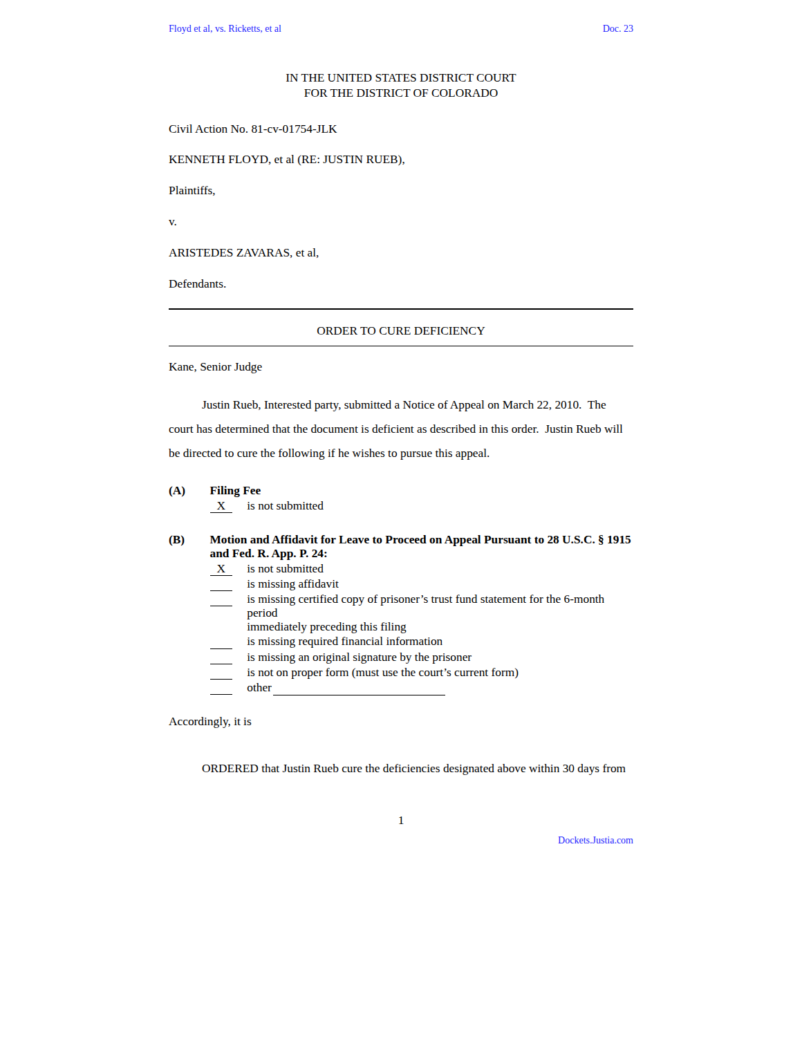Floyd et al, vs. Ricketts, et al Doc. 23
IN THE UNITED STATES DISTRICT COURT
FOR THE DISTRICT OF COLORADO
Civil Action No. 81-cv-01754-JLK
KENNETH FLOYD, et al (RE: JUSTIN RUEB),
Plaintiffs,
v.
ARISTEDES ZAVARAS, et al,
Defendants.
ORDER TO CURE DEFICIENCY
Kane, Senior Judge
Justin Rueb, Interested party, submitted a Notice of Appeal on March 22, 2010. The court has determined that the document is deficient as described in this order. Justin Rueb will be directed to cure the following if he wishes to pursue this appeal.
(A) Filing Fee
X is not submitted
(B) Motion and Affidavit for Leave to Proceed on Appeal Pursuant to 28 U.S.C. § 1915
and Fed. R. App. P. 24:
X is not submitted
is missing affidavit
is missing certified copy of prisoner’s trust fund statement for the 6-month period immediately preceding this filing
is missing required financial information
is missing an original signature by the prisoner
is not on proper form (must use the court’s current form)
other
Accordingly, it is
ORDERED that Justin Rueb cure the deficiencies designated above within 30 days from
1
Dockets. Justia.com